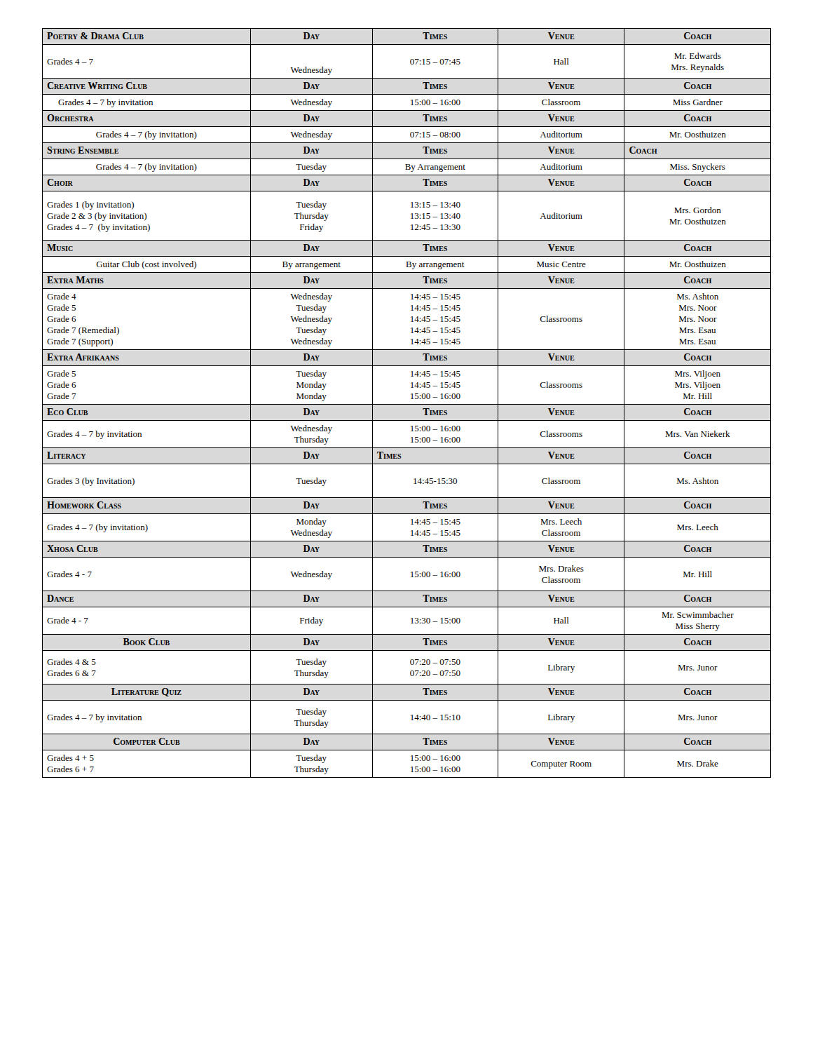| Poetry & Drama Club | Day | Times | Venue | Coach |
| Grades 4 – 7 | Wednesday | 07:15 – 07:45 | Hall | Mr. Edwards Mrs. Reynalds |
| Creative Writing Club | Day | Times | Venue | Coach |
| Grades 4 – 7 by invitation | Wednesday | 15:00 – 16:00 | Classroom | Miss Gardner |
| Orchestra | Day | Times | Venue | Coach |
| Grades 4 – 7 (by invitation) | Wednesday | 07:15 – 08:00 | Auditorium | Mr. Oosthuizen |
| String Ensemble | Day | Times | Venue | Coach |
| Grades 4 – 7 (by invitation) | Tuesday | By Arrangement | Auditorium | Miss. Snyckers |
| Choir | Day | Times | Venue | Coach |
| Grades 1 (by invitation) Grade 2 & 3 (by invitation) Grades 4 – 7 (by invitation) | Tuesday Thursday Friday | 13:15 – 13:40 13:15 – 13:40 12:45 – 13:30 | Auditorium | Mrs. Gordon Mr. Oosthuizen |
| Music | Day | Times | Venue | Coach |
| Guitar Club (cost involved) | By arrangement | By arrangement | Music Centre | Mr. Oosthuizen |
| Extra Maths | Day | Times | Venue | Coach |
| Grade 4 Grade 5 Grade 6 Grade 7 (Remedial) Grade 7 (Support) | Wednesday Tuesday Wednesday Tuesday Wednesday | 14:45 – 15:45 14:45 – 15:45 14:45 – 15:45 14:45 – 15:45 14:45 – 15:45 | Classrooms | Ms. Ashton Mrs. Noor Mrs. Noor Mrs. Esau Mrs. Esau |
| Extra Afrikaans | Day | Times | Venue | Coach |
| Grade 5 Grade 6 Grade 7 | Tuesday Monday Monday | 14:45 – 15:45 14:45 – 15:45 15:00 – 16:00 | Classrooms | Mrs. Viljoen Mrs. Viljoen Mr. Hill |
| Eco Club | Day | Times | Venue | Coach |
| Grades 4 – 7 by invitation | Wednesday Thursday | 15:00 – 16:00 15:00 – 16:00 | Classrooms | Mrs. Van Niekerk |
| Literacy | Day | Times | Venue | Coach |
| Grades 3 (by Invitation) | Tuesday | 14:45-15:30 | Classroom | Ms. Ashton |
| Homework Class | Day | Times | Venue | Coach |
| Grades 4 – 7 (by invitation) | Monday Wednesday | 14:45 – 15:45 14:45 – 15:45 | Mrs. Leech Classroom | Mrs. Leech |
| Xhosa Club | Day | Times | Venue | Coach |
| Grades 4 - 7 | Wednesday | 15:00 – 16:00 | Mrs. Drakes Classroom | Mr. Hill |
| Dance | Day | Times | Venue | Coach |
| Grade 4 - 7 | Friday | 13:30 – 15:00 | Hall | Mr. Scwimmbacher Miss Sherry |
| Book Club | Day | Times | Venue | Coach |
| Grades 4 & 5 Grades 6 & 7 | Tuesday Thursday | 07:20 – 07:50 07:20 – 07:50 | Library | Mrs. Junor |
| Literature Quiz | Day | Times | Venue | Coach |
| Grades 4 – 7 by invitation | Tuesday Thursday | 14:40 – 15:10 | Library | Mrs. Junor |
| Computer Club | Day | Times | Venue | Coach |
| Grades 4 + 5 Grades 6 + 7 | Tuesday Thursday | 15:00 – 16:00 15:00 – 16:00 | Computer Room | Mrs. Drake |